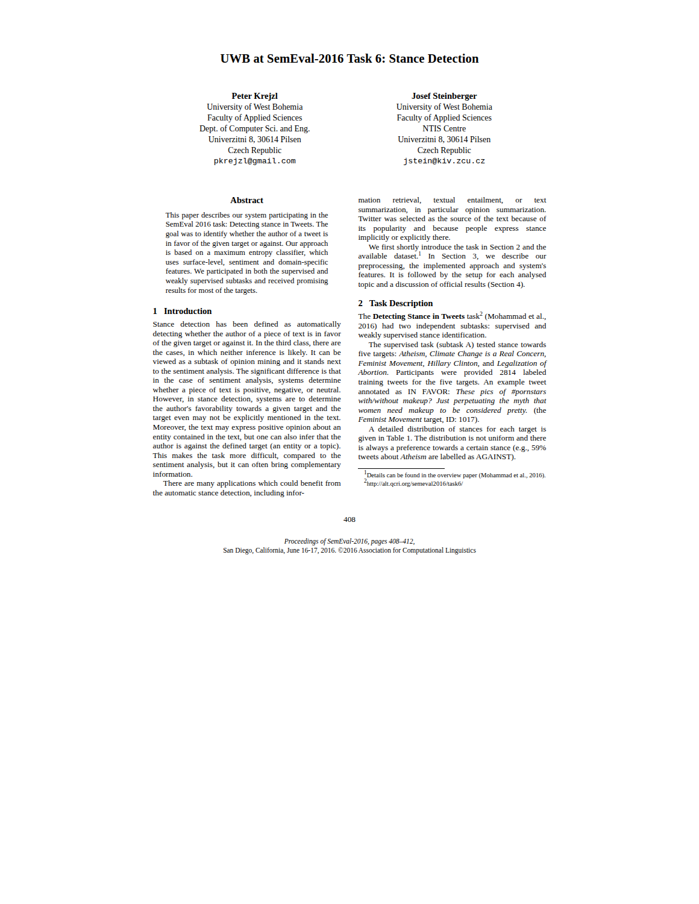UWB at SemEval-2016 Task 6: Stance Detection
Peter Krejzl
University of West Bohemia
Faculty of Applied Sciences
Dept. of Computer Sci. and Eng.
Univerzitni 8, 30614 Pilsen
Czech Republic
pkrejzl@gmail.com
Josef Steinberger
University of West Bohemia
Faculty of Applied Sciences
NTIS Centre
Univerzitni 8, 30614 Pilsen
Czech Republic
jstein@kiv.zcu.cz
Abstract
This paper describes our system participating in the SemEval 2016 task: Detecting stance in Tweets. The goal was to identify whether the author of a tweet is in favor of the given target or against. Our approach is based on a maximum entropy classifier, which uses surface-level, sentiment and domain-specific features. We participated in both the supervised and weakly supervised subtasks and received promising results for most of the targets.
1 Introduction
Stance detection has been defined as automatically detecting whether the author of a piece of text is in favor of the given target or against it. In the third class, there are the cases, in which neither inference is likely. It can be viewed as a subtask of opinion mining and it stands next to the sentiment analysis. The significant difference is that in the case of sentiment analysis, systems determine whether a piece of text is positive, negative, or neutral. However, in stance detection, systems are to determine the author's favorability towards a given target and the target even may not be explicitly mentioned in the text. Moreover, the text may express positive opinion about an entity contained in the text, but one can also infer that the author is against the defined target (an entity or a topic). This makes the task more difficult, compared to the sentiment analysis, but it can often bring complementary information.
There are many applications which could benefit from the automatic stance detection, including infor-
mation retrieval, textual entailment, or text summarization, in particular opinion summarization. Twitter was selected as the source of the text because of its popularity and because people express stance implicitly or explicitly there.
We first shortly introduce the task in Section 2 and the available dataset.1 In Section 3, we describe our preprocessing, the implemented approach and system's features. It is followed by the setup for each analysed topic and a discussion of official results (Section 4).
2 Task Description
The Detecting Stance in Tweets task2 (Mohammad et al., 2016) had two independent subtasks: supervised and weakly supervised stance identification.
The supervised task (subtask A) tested stance towards five targets: Atheism, Climate Change is a Real Concern, Feminist Movement, Hillary Clinton, and Legalization of Abortion. Participants were provided 2814 labeled training tweets for the five targets. An example tweet annotated as IN FAVOR: These pics of #pornstars with/without makeup? Just perpetuating the myth that women need makeup to be considered pretty. (the Feminist Movement target, ID: 1017).
A detailed distribution of stances for each target is given in Table 1. The distribution is not uniform and there is always a preference towards a certain stance (e.g., 59% tweets about Atheism are labelled as AGAINST).
1Details can be found in the overview paper (Mohammad et al., 2016).
2http://alt.qcri.org/semeval2016/task6/
408
Proceedings of SemEval-2016, pages 408–412,
San Diego, California, June 16-17, 2016. ©2016 Association for Computational Linguistics